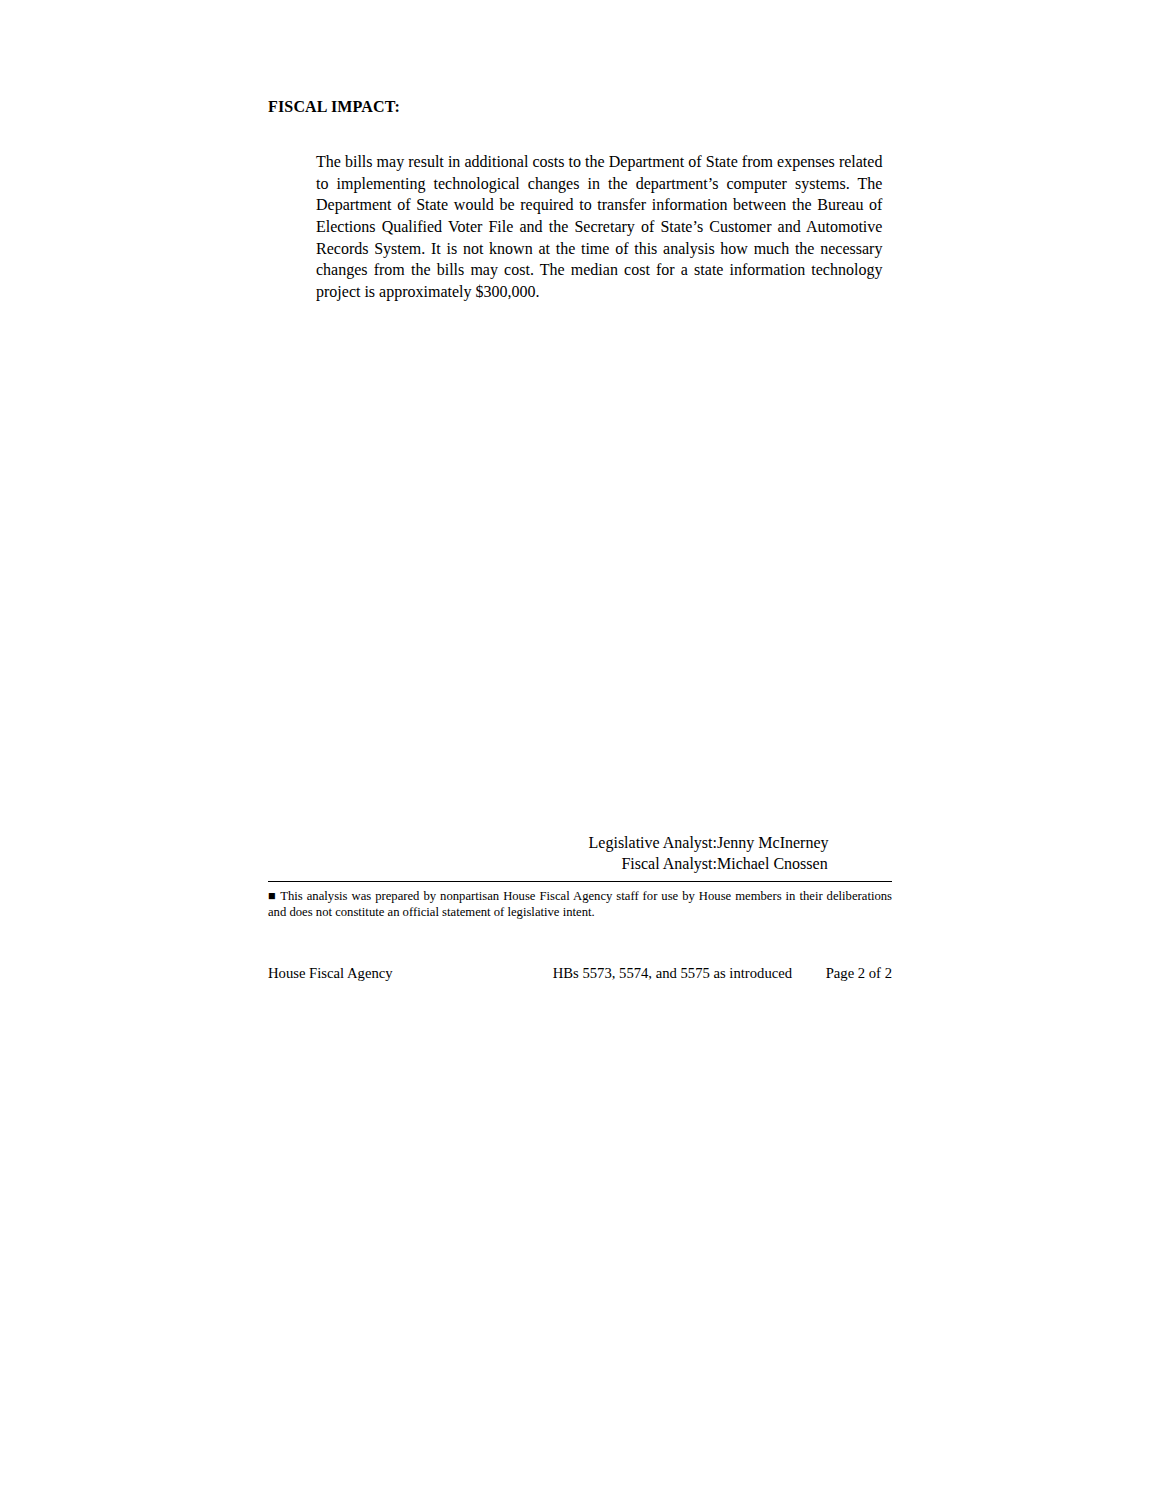FISCAL IMPACT:
The bills may result in additional costs to the Department of State from expenses related to implementing technological changes in the department’s computer systems. The Department of State would be required to transfer information between the Bureau of Elections Qualified Voter File and the Secretary of State’s Customer and Automotive Records System. It is not known at the time of this analysis how much the necessary changes from the bills may cost. The median cost for a state information technology project is approximately $300,000.
| Legislative Analyst: | Jenny McInerney |
| Fiscal Analyst: | Michael Cnossen |
■ This analysis was prepared by nonpartisan House Fiscal Agency staff for use by House members in their deliberations and does not constitute an official statement of legislative intent.
House Fiscal Agency
HBs 5573, 5574, and 5575 as introducedPage 2 of 2